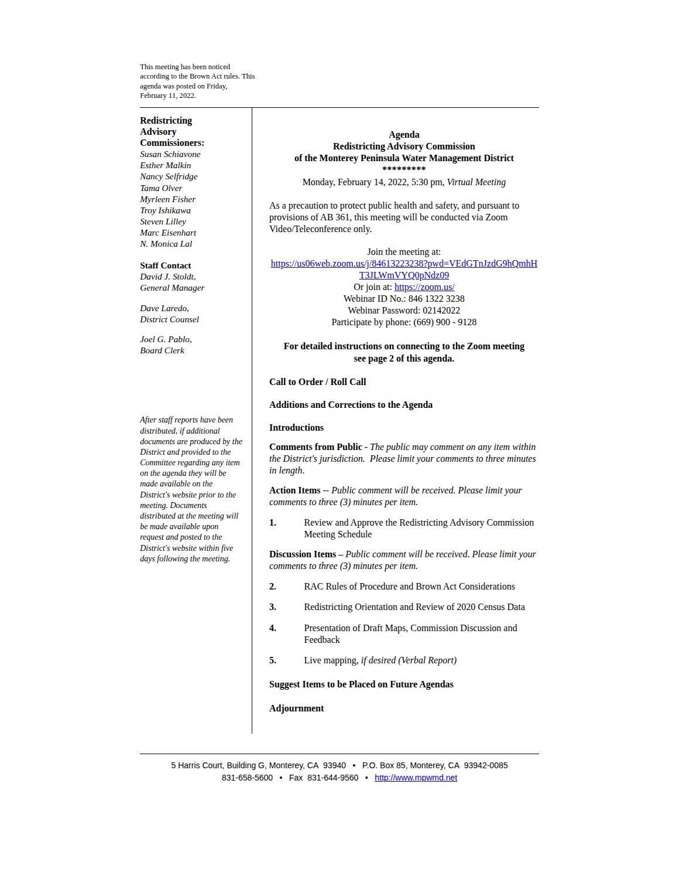This meeting has been noticed according to the Brown Act rules. This agenda was posted on Friday, February 11, 2022.
Redistricting
Advisory
Commissioners:
Susan Schiavone
Esther Malkin
Nancy Selfridge
Tama Olver
Myrleen Fisher
Troy Ishikawa
Steven Lilley
Marc Eisenhart
N. Monica Lal
Staff Contact
David J. Stoldt,
General Manager
Dave Laredo,
District Counsel
Joel G. Pablo,
Board Clerk
After staff reports have been distributed, if additional documents are produced by the District and provided to the Committee regarding any item on the agenda they will be made available on the District's website prior to the meeting. Documents distributed at the meeting will be made available upon request and posted to the District's website within five days following the meeting.
Agenda
Redistricting Advisory Commission
of the Monterey Peninsula Water Management District
*********
Monday, February 14, 2022, 5:30 pm, Virtual Meeting
As a precaution to protect public health and safety, and pursuant to provisions of AB 361, this meeting will be conducted via Zoom Video/Teleconference only.
Join the meeting at:
https://us06web.zoom.us/j/84613223238?pwd=VEdGTnJzdG9hQmhHT3JLWmVYQ0pNdz09
Or join at: https://zoom.us/
Webinar ID No.: 846 1322 3238
Webinar Password: 02142022
Participate by phone: (669) 900 - 9128
For detailed instructions on connecting to the Zoom meeting
see page 2 of this agenda.
Call to Order / Roll Call
Additions and Corrections to the Agenda
Introductions
Comments from Public - The public may comment on any item within the District's jurisdiction. Please limit your comments to three minutes in length.
Action Items -- Public comment will be received. Please limit your comments to three (3) minutes per item.
1.
Review and Approve the Redistricting Advisory Commission Meeting Schedule
Discussion Items – Public comment will be received. Please limit your comments to three (3) minutes per item.
2.
RAC Rules of Procedure and Brown Act Considerations
3.
Redistricting Orientation and Review of 2020 Census Data
4.
Presentation of Draft Maps, Commission Discussion and Feedback
5.
Live mapping, if desired (Verbal Report)
Suggest Items to be Placed on Future Agendas
Adjournment
5 Harris Court, Building G, Monterey, CA 93940•P.O. Box 85, Monterey, CA 93942-0085
831-658-5600•Fax 831-644-9560•http://www.mpwmd.net